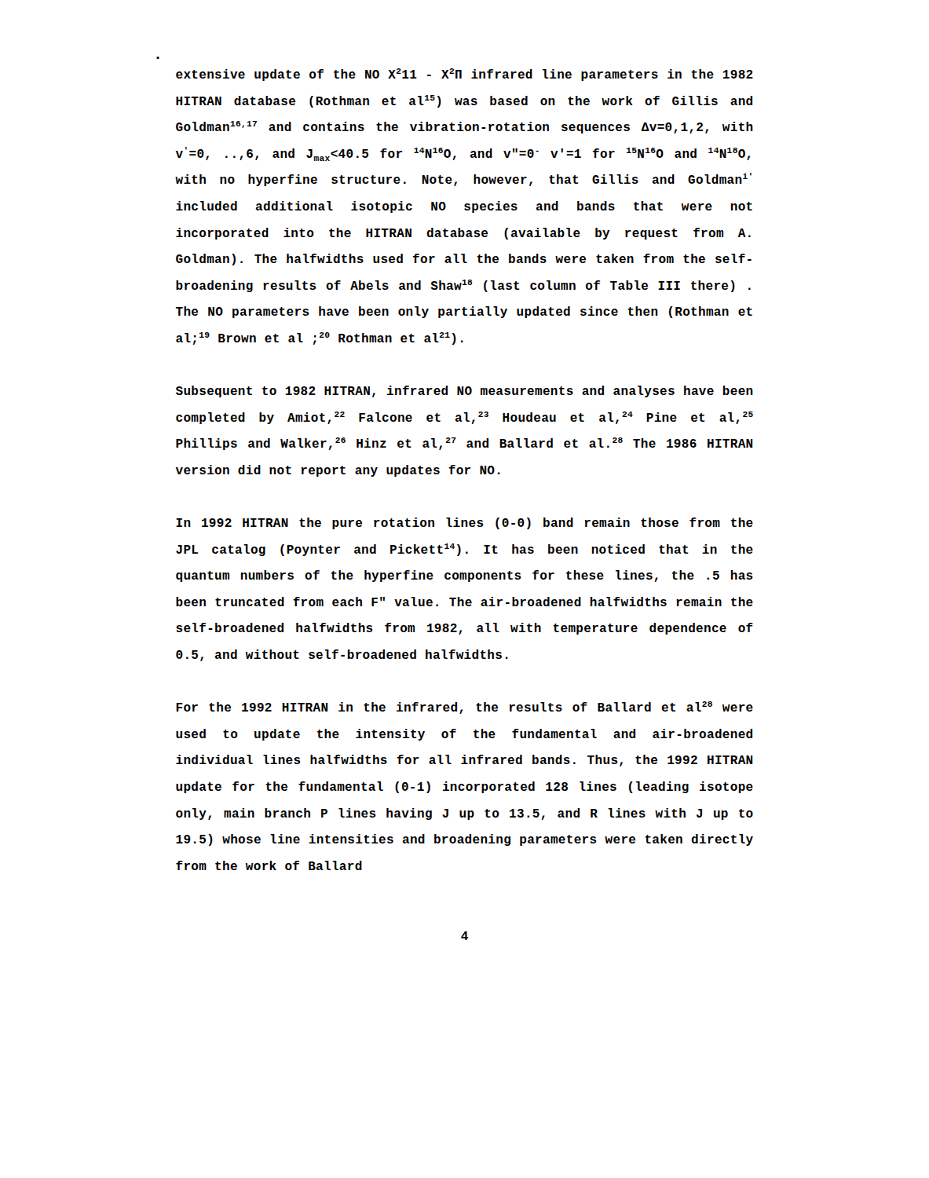.
extensive update of the NO X211 - X2Π infrared line parameters in the 1982 HITRAN database (Rothman et al15) was based on the work of Gillis and Goldman16,17 and contains the vibration-rotation sequences Δv=0,1,2, with v'=0, ..,6, and Jmax<40.5 for 14N16O, and v"=0- v'=1 for 15N16O and 14N18O, with no hyperfine structure. Note, however, that Gillis and Goldmani' included additional isotopic NO species and bands that were not incorporated into the HITRAN database (available by request from A. Goldman). The halfwidths used for all the bands were taken from the self-broadening results of Abels and Shaw18 (last column of Table III there) . The NO parameters have been only partially updated since then (Rothman et al;19 Brown et al ;20 Rothman et al21).
Subsequent to 1982 HITRAN, infrared NO measurements and analyses have been completed by Amiot,22 Falcone et al,23 Houdeau et al,24 Pine et al,25 Phillips and Walker,26 Hinz et al,27 and Ballard et al.28 The 1986 HITRAN version did not report any updates for NO.
In 1992 HITRAN the pure rotation lines (0-0) band remain those from the JPL catalog (Poynter and Pickett14). It has been noticed that in the quantum numbers of the hyperfine components for these lines, the .5 has been truncated from each F" value. The air-broadened halfwidths remain the self-broadened halfwidths from 1982, all with temperature dependence of 0.5, and without self-broadened halfwidths.
For the 1992 HITRAN in the infrared, the results of Ballard et al28 were used to update the intensity of the fundamental and air-broadened individual lines halfwidths for all infrared bands. Thus, the 1992 HITRAN update for the fundamental (0-1) incorporated 128 lines (leading isotope only, main branch P lines having J up to 13.5, and R lines with J up to 19.5) whose line intensities and broadening parameters were taken directly from the work of Ballard
4